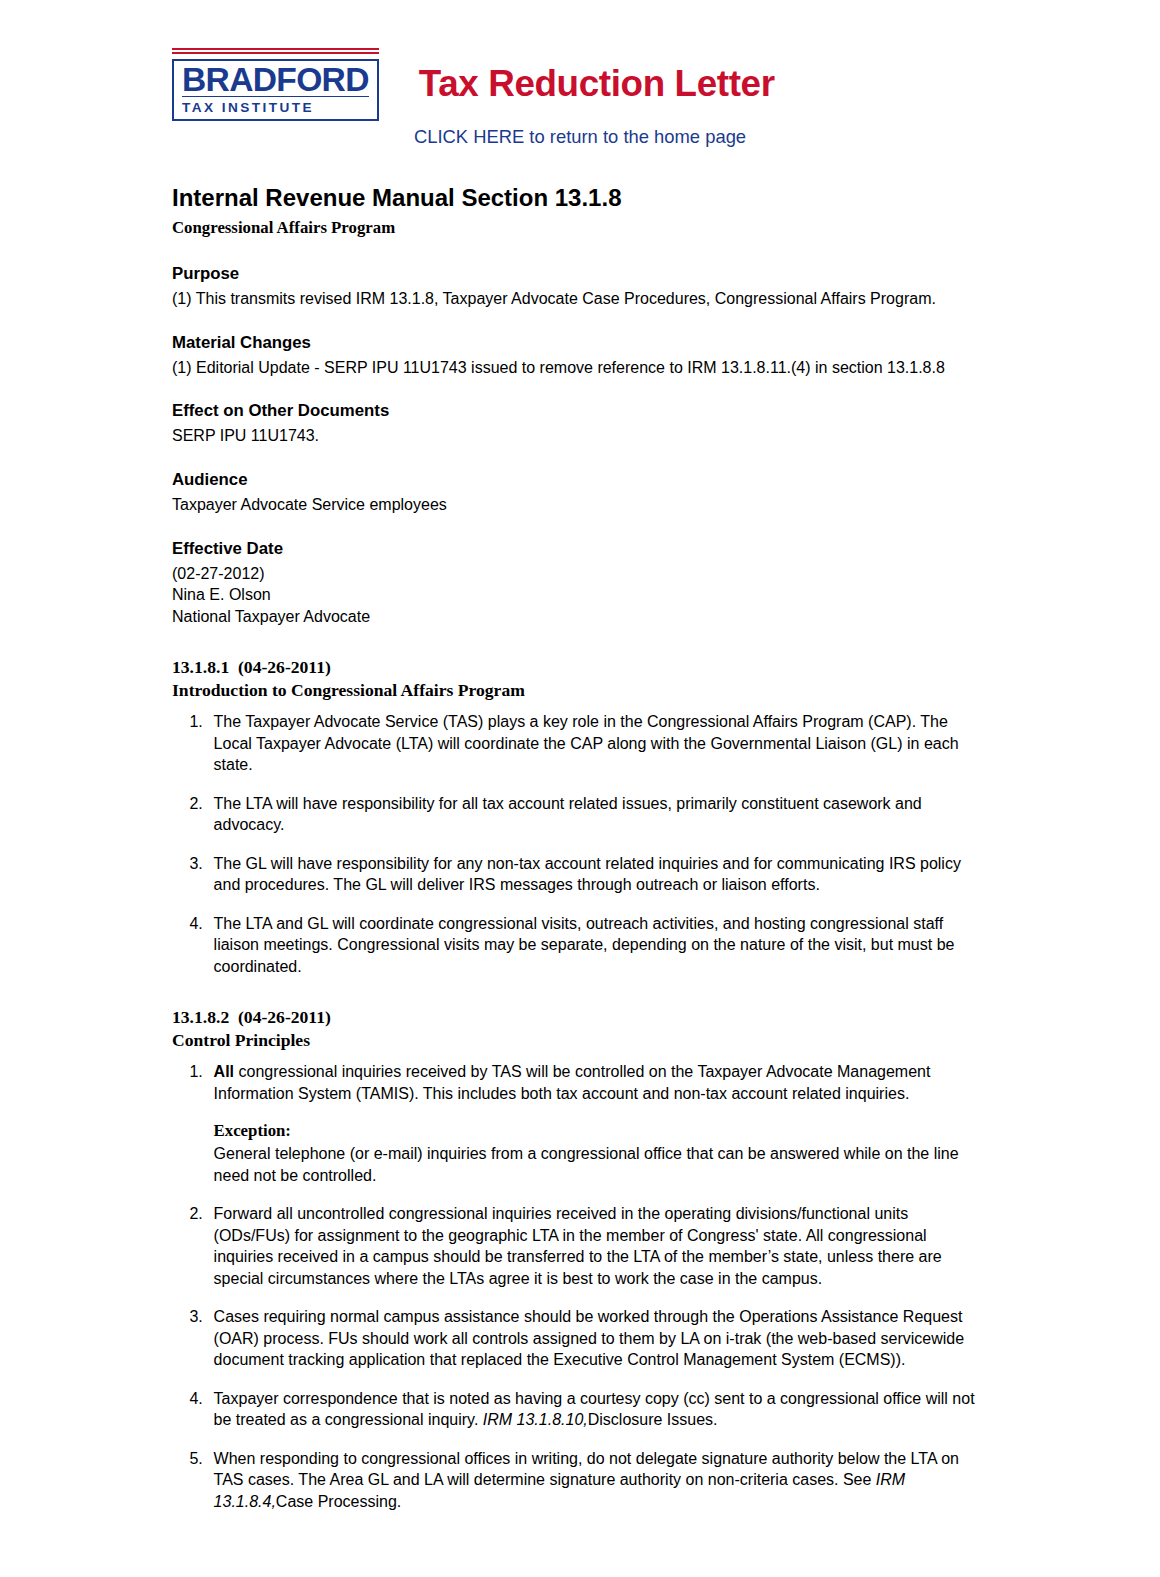BRADFORD TAX INSTITUTE
Tax Reduction Letter
CLICK HERE to return to the home page
Internal Revenue Manual Section 13.1.8
Congressional Affairs Program
Purpose
(1) This transmits revised IRM 13.1.8, Taxpayer Advocate Case Procedures, Congressional Affairs Program.
Material Changes
(1) Editorial Update - SERP IPU 11U1743 issued to remove reference to IRM 13.1.8.11.(4) in section 13.1.8.8
Effect on Other Documents
SERP IPU 11U1743.
Audience
Taxpayer Advocate Service employees
Effective Date
(02-27-2012)
Nina E. Olson
National Taxpayer Advocate
13.1.8.1 (04-26-2011) Introduction to Congressional Affairs Program
The Taxpayer Advocate Service (TAS) plays a key role in the Congressional Affairs Program (CAP). The Local Taxpayer Advocate (LTA) will coordinate the CAP along with the Governmental Liaison (GL) in each state.
The LTA will have responsibility for all tax account related issues, primarily constituent casework and advocacy.
The GL will have responsibility for any non-tax account related inquiries and for communicating IRS policy and procedures. The GL will deliver IRS messages through outreach or liaison efforts.
The LTA and GL will coordinate congressional visits, outreach activities, and hosting congressional staff liaison meetings. Congressional visits may be separate, depending on the nature of the visit, but must be coordinated.
13.1.8.2 (04-26-2011) Control Principles
All congressional inquiries received by TAS will be controlled on the Taxpayer Advocate Management Information System (TAMIS). This includes both tax account and non-tax account related inquiries.
Exception: General telephone (or e-mail) inquiries from a congressional office that can be answered while on the line need not be controlled.
Forward all uncontrolled congressional inquiries received in the operating divisions/functional units (ODs/FUs) for assignment to the geographic LTA in the member of Congress' state. All congressional inquiries received in a campus should be transferred to the LTA of the member’s state, unless there are special circumstances where the LTAs agree it is best to work the case in the campus.
Cases requiring normal campus assistance should be worked through the Operations Assistance Request (OAR) process. FUs should work all controls assigned to them by LA on i-trak (the web-based servicewide document tracking application that replaced the Executive Control Management System (ECMS)).
Taxpayer correspondence that is noted as having a courtesy copy (cc) sent to a congressional office will not be treated as a congressional inquiry. IRM 13.1.8.10, Disclosure Issues.
When responding to congressional offices in writing, do not delegate signature authority below the LTA on TAS cases. The Area GL and LA will determine signature authority on non-criteria cases. See IRM 13.1.8.4, Case Processing.